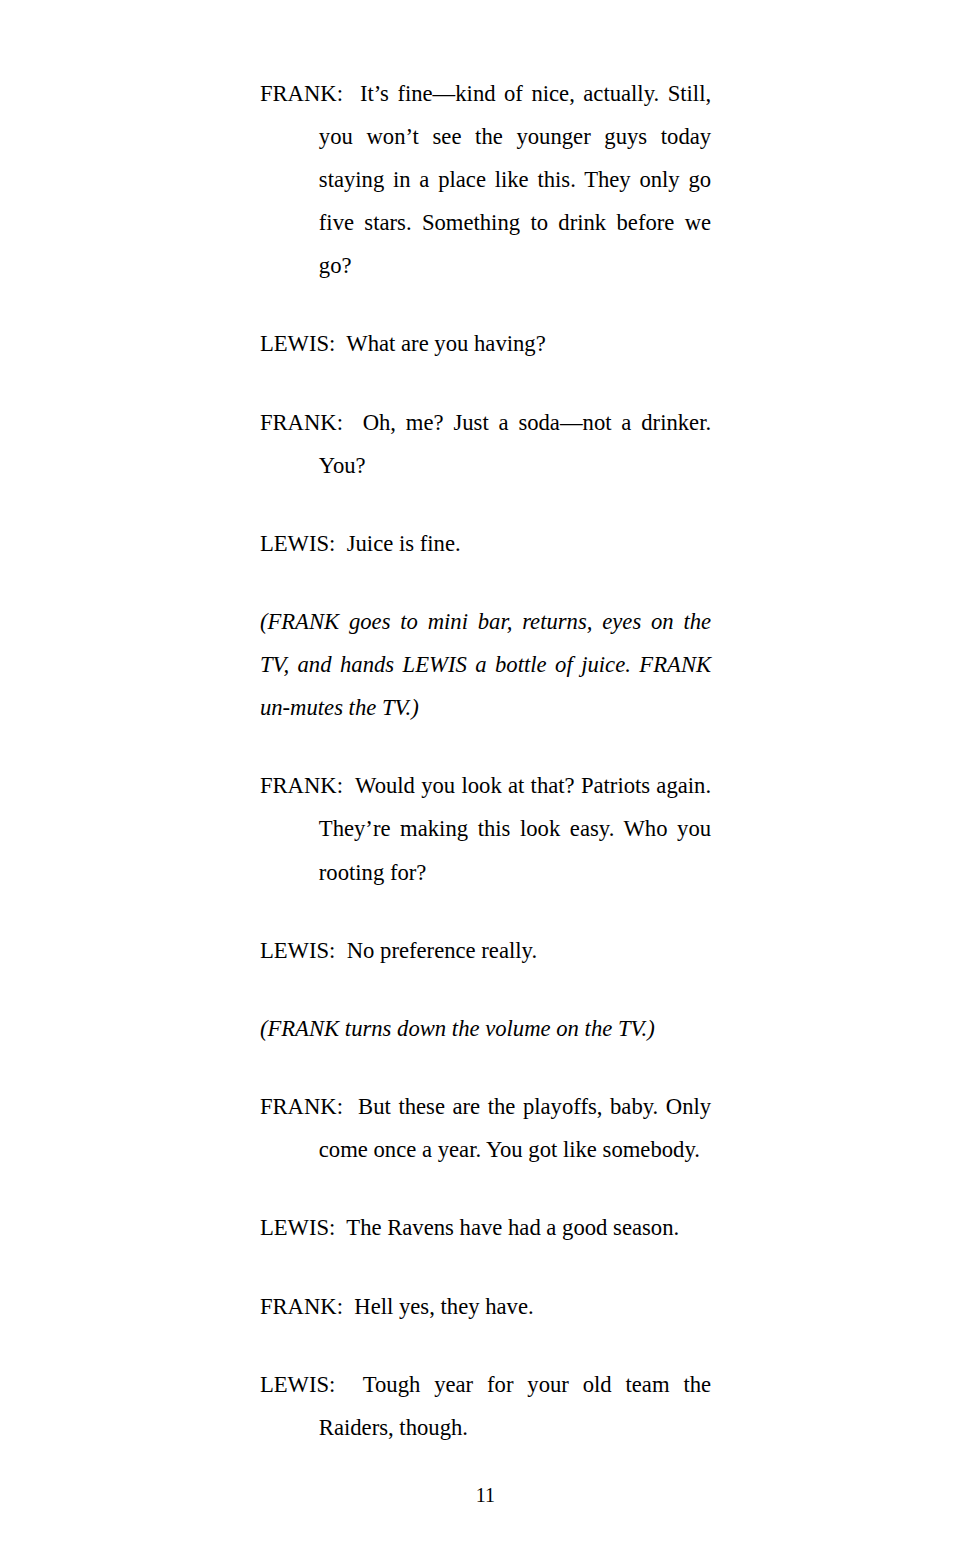FRANK: It’s fine—kind of nice, actually. Still, you won’t see the younger guys today staying in a place like this. They only go five stars. Something to drink before we go?
LEWIS: What are you having?
FRANK: Oh, me? Just a soda—not a drinker. You?
LEWIS: Juice is fine.
(FRANK goes to mini bar, returns, eyes on the TV, and hands LEWIS a bottle of juice. FRANK un-mutes the TV.)
FRANK: Would you look at that? Patriots again. They’re making this look easy. Who you rooting for?
LEWIS: No preference really.
(FRANK turns down the volume on the TV.)
FRANK: But these are the playoffs, baby. Only come once a year. You got like somebody.
LEWIS: The Ravens have had a good season.
FRANK: Hell yes, they have.
LEWIS: Tough year for your old team the Raiders, though.
11